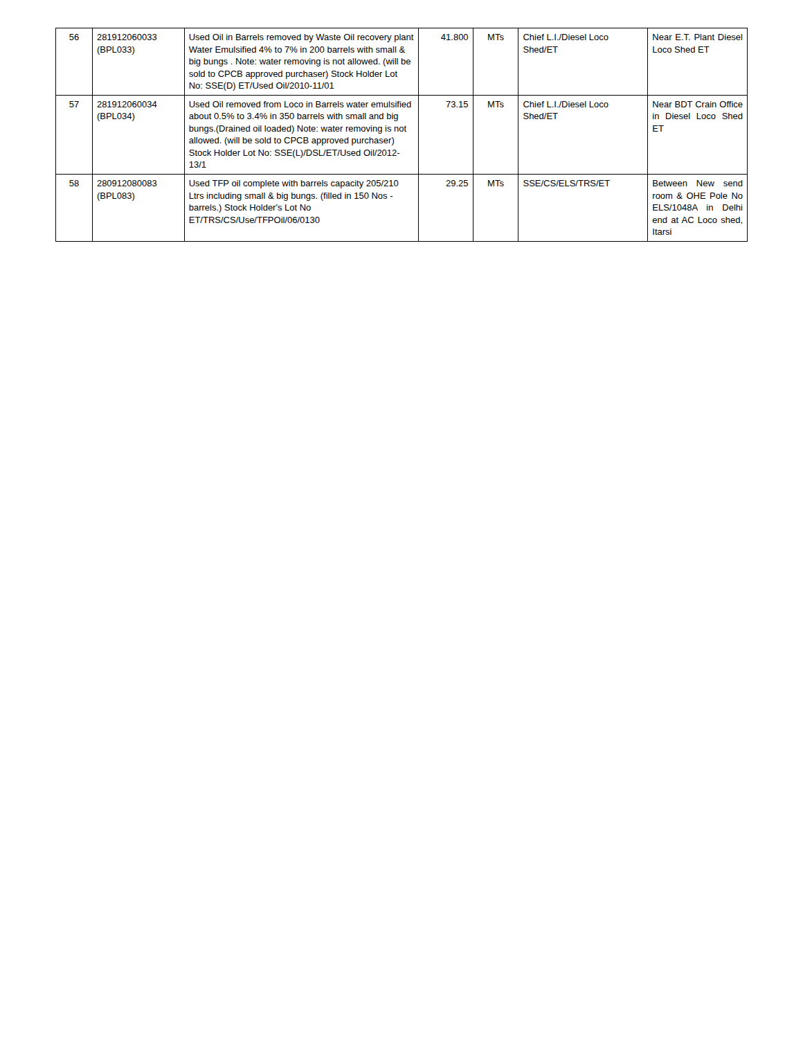| 56 | 281912060033 (BPL033) | Used Oil in Barrels removed by Waste Oil recovery plant Water Emulsified 4% to 7% in 200 barrels with small & big bungs . Note: water removing is not allowed. (will be sold to CPCB approved purchaser) Stock Holder Lot No: SSE(D) ET/Used Oil/2010-11/01 | 41.800 | MTs | Chief L.I./Diesel Loco Shed/ET | Near E.T. Plant Diesel Loco Shed ET |
| 57 | 281912060034 (BPL034) | Used Oil removed from Loco in Barrels water emulsified about 0.5% to 3.4% in 350 barrels with small and big bungs.(Drained oil loaded) Note: water removing is not allowed. (will be sold to CPCB approved purchaser) Stock Holder Lot No: SSE(L)/DSL/ET/Used Oil/2012-13/1 | 73.15 | MTs | Chief L.I./Diesel Loco Shed/ET | Near BDT Crain Office in Diesel Loco Shed ET |
| 58 | 280912080083 (BPL083) | Used TFP oil complete with barrels capacity 205/210 Ltrs including small & big bungs. (filled in 150 Nos - barrels.) Stock Holder's Lot No ET/TRS/CS/Use/TFPOil/06/0130 | 29.25 | MTs | SSE/CS/ELS/TRS/ET | Between New send room & OHE Pole No ELS/1048A in Delhi end at AC Loco shed, Itarsi |